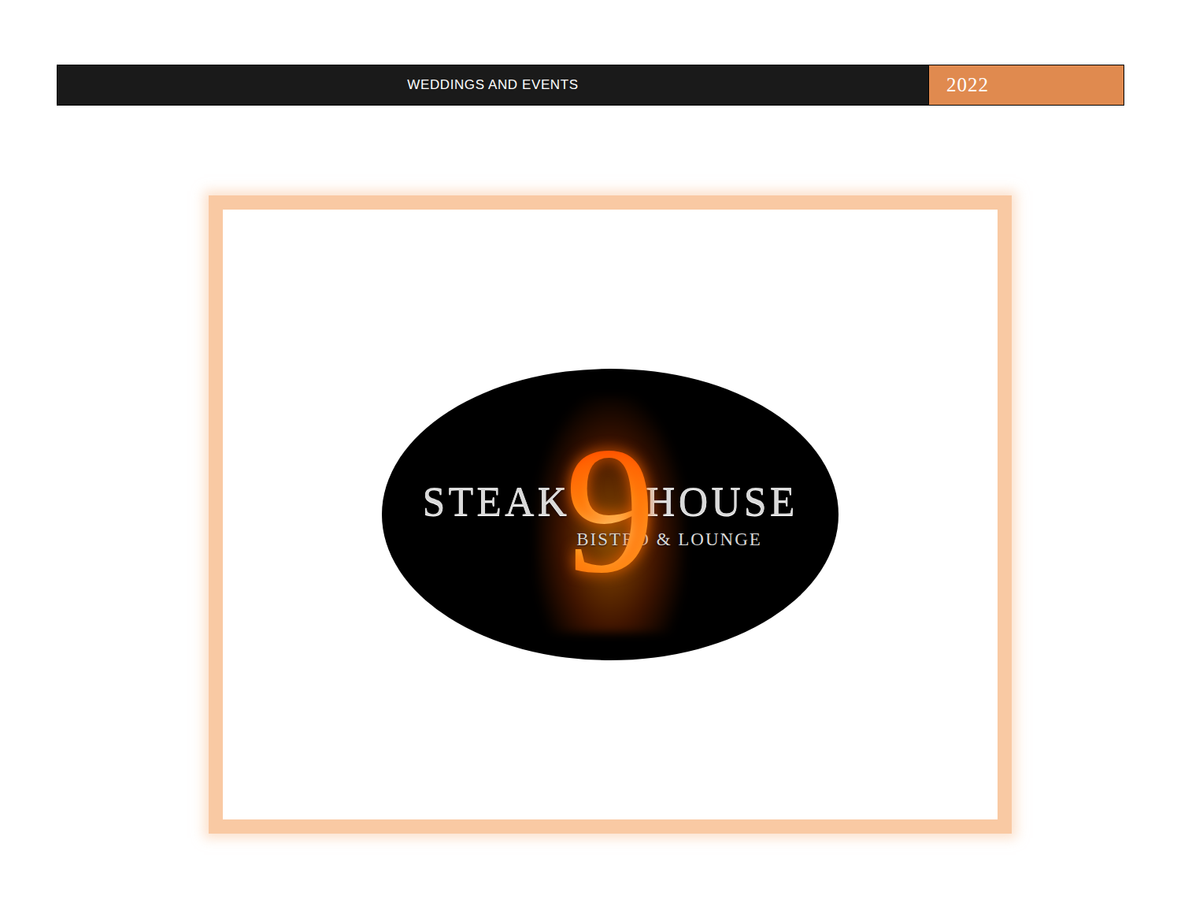Weddings and Events
2022
9
STEAK HOUSE
BISTRO & LOUNGE